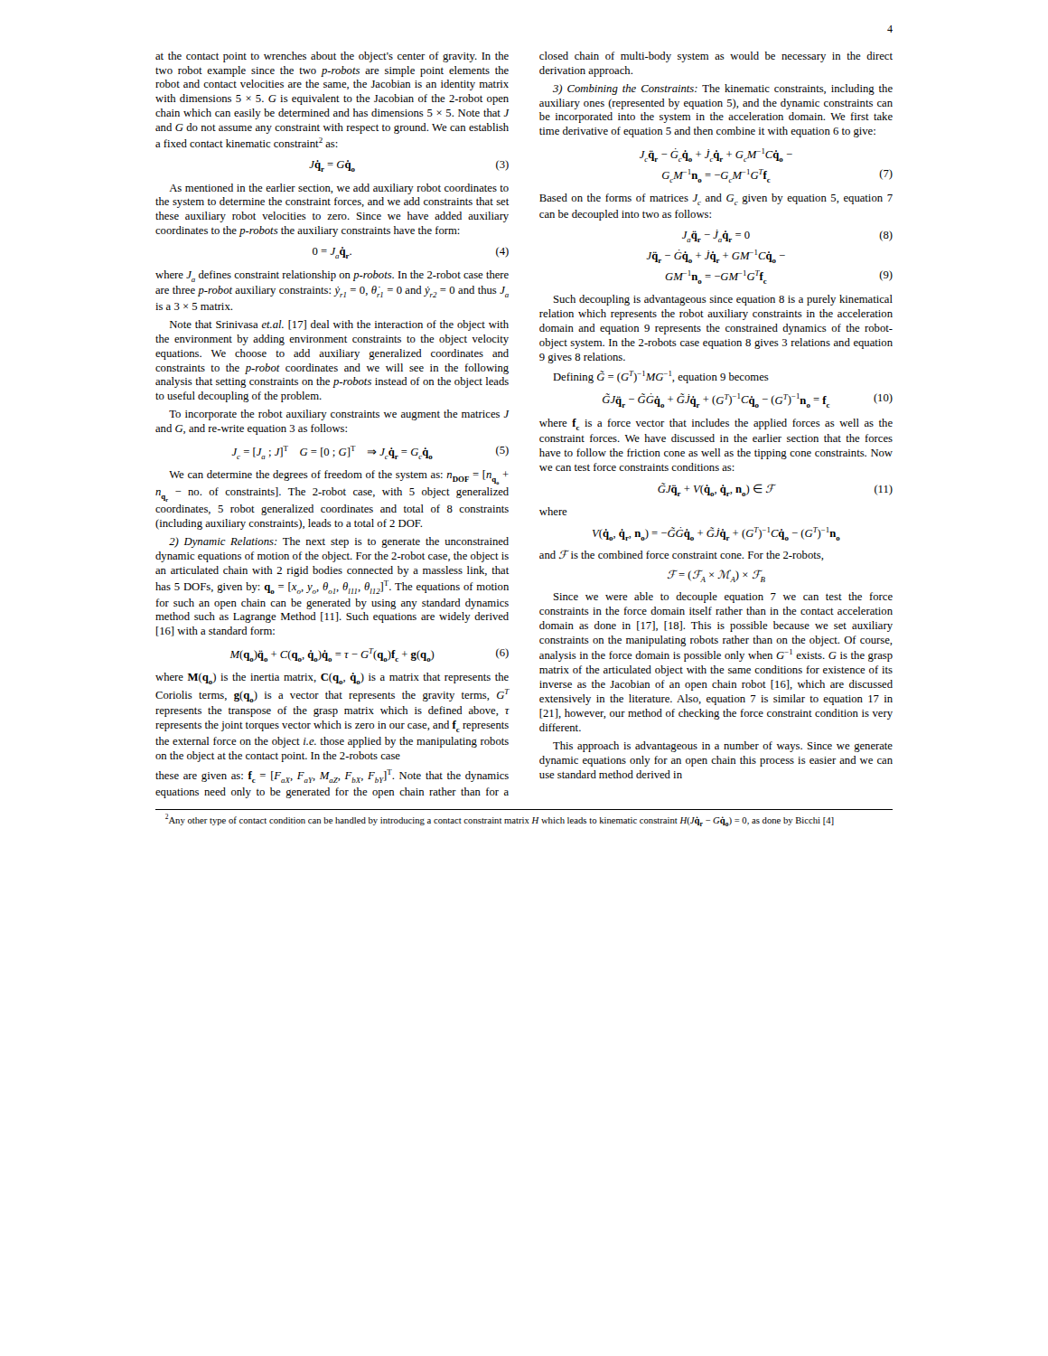4
at the contact point to wrenches about the object's center of gravity. In the two robot example since the two p-robots are simple point elements the robot and contact velocities are the same, the Jacobian is an identity matrix with dimensions 5 × 5. G is equivalent to the Jacobian of the 2-robot open chain which can easily be determined and has dimensions 5 × 5. Note that J and G do not assume any constraint with respect to ground. We can establish a fixed contact kinematic constraint2 as:
Jq̇r = Gq̇o (3)
As mentioned in the earlier section, we add auxiliary robot coordinates to the system to determine the constraint forces, and we add constraints that set these auxiliary robot velocities to zero. Since we have added auxiliary coordinates to the p-robots the auxiliary constraints have the form:
0 = Ja q̇r. (4)
where Ja defines constraint relationship on p-robots. In the 2-robot case there are three p-robot auxiliary constraints: ẏr1 = 0, θ̇r1 = 0 and ẏr2 = 0 and thus Ja is a 3 × 5 matrix.
Note that Srinivasa et.al. [17] deal with the interaction of the object with the environment by adding environment constraints to the object velocity equations. We choose to add auxiliary generalized coordinates and constraints to the p-robot coordinates and we will see in the following analysis that setting constraints on the p-robots instead of on the object leads to useful decoupling of the problem.
To incorporate the robot auxiliary constraints we augment the matrices J and G, and re-write equation 3 as follows:
Jc = [Ja ; J]T G = [0 ; G]T ⇒ Jc q̇r = Gc q̇o (5)
We can determine the degrees of freedom of the system as: nDOF = [nqo + nqr − no. of constraints]. The 2-robot case, with 5 object generalized coordinates, 5 robot generalized coordinates and total of 8 constraints (including auxiliary constraints), leads to a total of 2 DOF.
2) Dynamic Relations: The next step is to generate the unconstrained dynamic equations of motion of the object. For the 2-robot case, the object is an articulated chain with 2 rigid bodies connected by a massless link, that has 5 DOFs, given by: qo = [xo, yo, θo1, θl11, θl12]T. The equations of motion for such an open chain can be generated by using any standard dynamics method such as Lagrange Method [11]. Such equations are widely derived [16] with a standard form:
M(qo)q̈o + C(qo, q̇o)q̇o = τ − GT(qo)fc + g(qo) (6)
where M(qo) is the inertia matrix, C(qo, q̇o) is a matrix that represents the Coriolis terms, g(qo) is a vector that represents the gravity terms, GT represents the transpose of the grasp matrix which is defined above, τ represents the joint torques vector which is zero in our case, and fc represents the external force on the object i.e. those applied by the manipulating robots on the object at the contact point. In the 2-robots case
these are given as: fc = [FaX, FaY, MaZ, FbX, FbY]T. Note that the dynamics equations need only to be generated for the open chain rather than for a closed chain of multi-body system as would be necessary in the direct derivation approach.
3) Combining the Constraints: The kinematic constraints, including the auxiliary ones (represented by equation 5), and the dynamic constraints can be incorporated into the system in the acceleration domain. We first take time derivative of equation 5 and then combine it with equation 6 to give:
Jc q̈r − Ġc q̇o + J̇c q̇r + Gc M−1Cq̇o − Gc M−1no = −Gc M−1GT fc (7)
Based on the forms of matrices Jc and Gc given by equation 5, equation 7 can be decoupled into two as follows:
Ja q̈r − J̇a q̇r = 0 (8) Jq̈r − Ġq̇o + J̇q̇r + GM−1Cq̇o − GM−1no = −GM−1GT fc (9)
Such decoupling is advantageous since equation 8 is a purely kinematical relation which represents the robot auxiliary constraints in the acceleration domain and equation 9 represents the constrained dynamics of the robot-object system. In the 2-robots case equation 8 gives 3 relations and equation 9 gives 8 relations.
Defining G̃ = (GT)−1MG−1, equation 9 becomes
G̃Jq̈r − G̃Ġq̇o + G̃J̇q̇r + (GT)−1Cq̇o − (GT)−1no = fc (10)
where fc is a force vector that includes the applied forces as well as the constraint forces. We have discussed in the earlier section that the forces have to follow the friction cone as well as the tipping cone constraints. Now we can test force constraints conditions as:
G̃Jq̈r + V(q̇o, q̇r, no) ∈ ℱ (11)
where
V(q̇o, q̇r, no) = −G̃Ġq̇o + G̃J̇q̇r + (GT)−1Cq̇o − (GT)−1no
and ℱ is the combined force constraint cone. For the 2-robots,
ℱ = (ℱA × ℳA) × ℱB
Since we were able to decouple equation 7 we can test the force constraints in the force domain itself rather than in the contact acceleration domain as done in [17], [18]. This is possible because we set auxiliary constraints on the manipulating robots rather than on the object. Of course, analysis in the force domain is possible only when G−1 exists. G is the grasp matrix of the articulated object with the same conditions for existence of its inverse as the Jacobian of an open chain robot [16], which are discussed extensively in the literature. Also, equation 7 is similar to equation 17 in [21], however, our method of checking the force constraint condition is very different.
This approach is advantageous in a number of ways. Since we generate dynamic equations only for an open chain this process is easier and we can use standard method derived in
2Any other type of contact condition can be handled by introducing a contact constraint matrix H which leads to kinematic constraint H(Jq̇r − Gq̇o) = 0, as done by Bicchi [4]